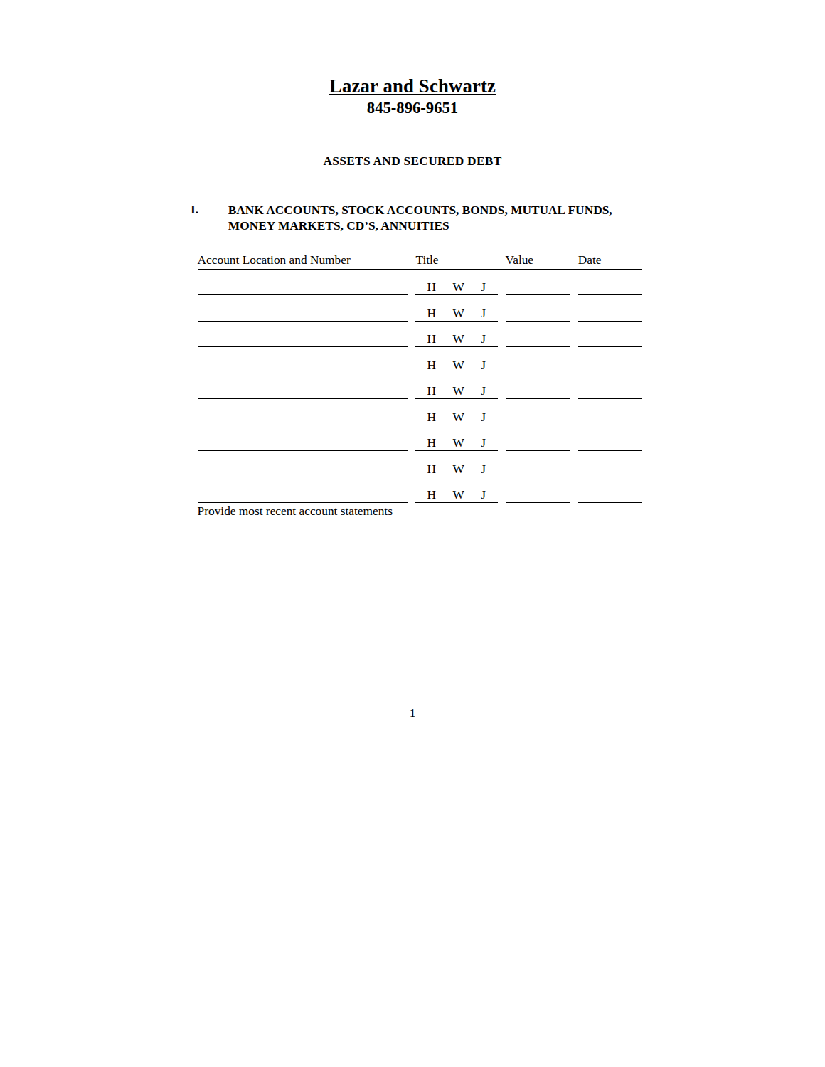Lazar and Schwartz
845-896-9651
ASSETS AND SECURED DEBT
I.
BANK ACCOUNTS, STOCK ACCOUNTS, BONDS, MUTUAL FUNDS, MONEY MARKETS, CD’S, ANNUITIES
| Account Location and Number | | Title | | Value | | Date |
| --- | --- | --- | --- | --- | --- | --- |
| | | H W J | | | | |
| | | H W J | | | | |
| | | H W J | | | | |
| | | H W J | | | | |
| | | H W J | | | | |
| | | H W J | | | | |
| | | H W J | | | | |
| | | H W J | | | | |
| | | H W J | | | | |
Provide most recent account statements
1